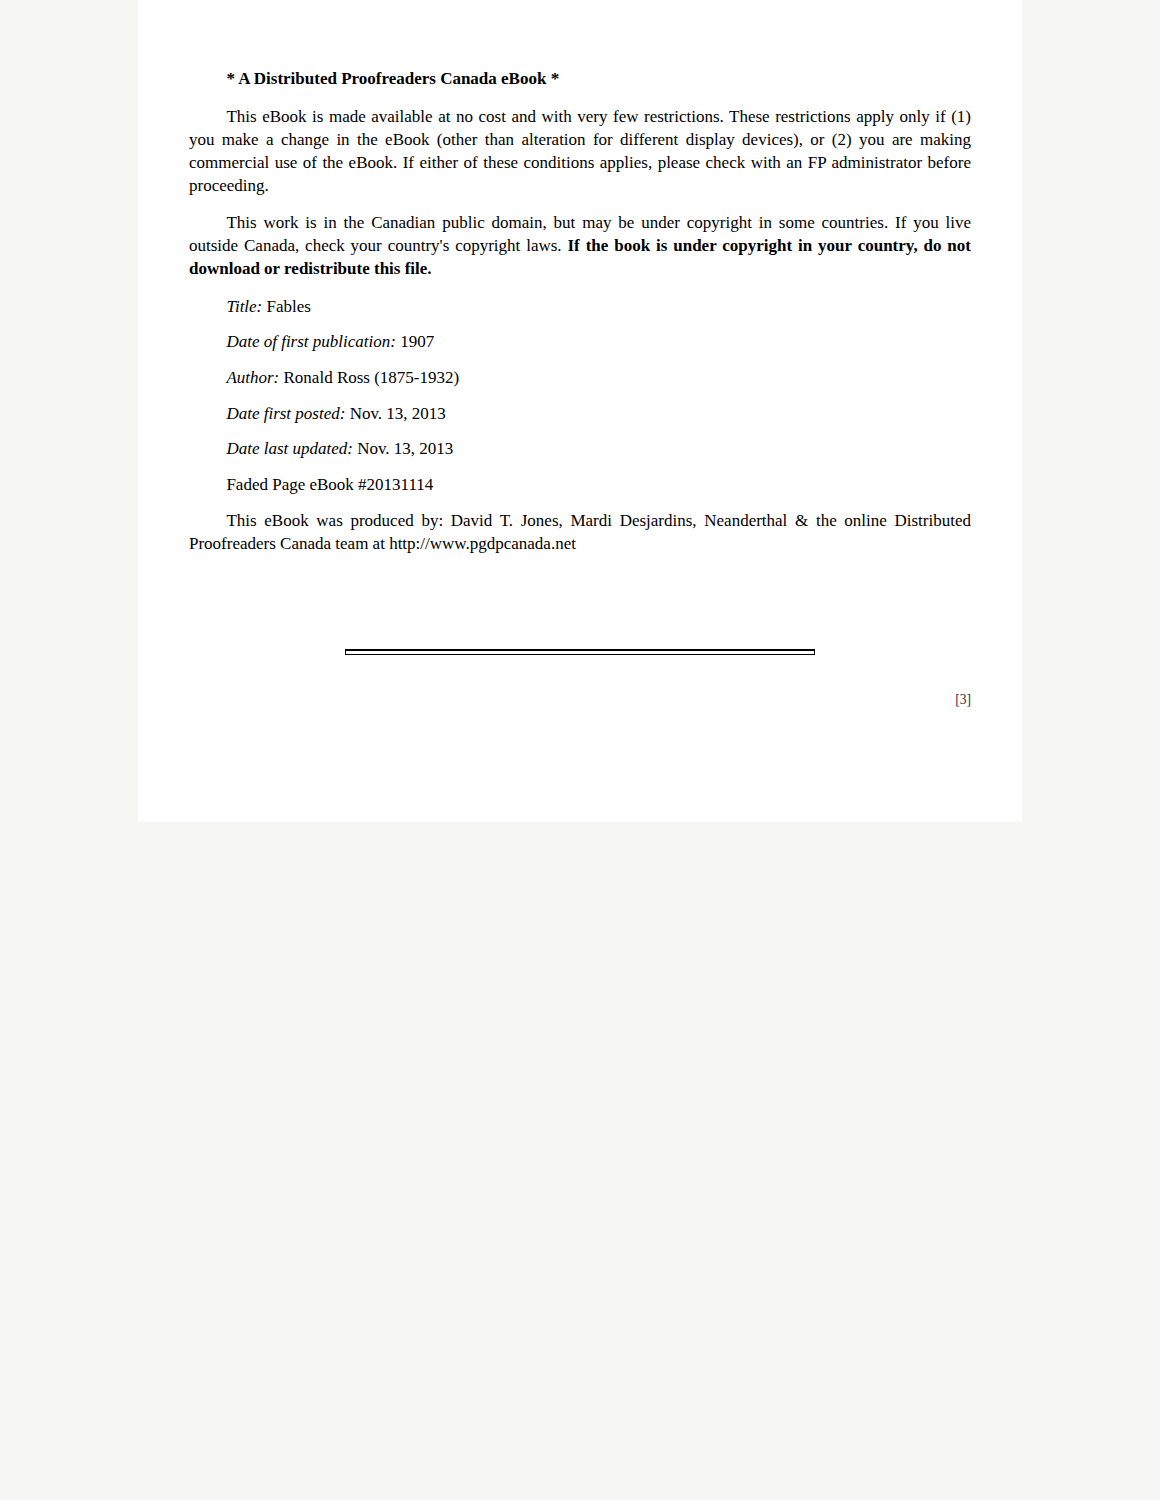* A Distributed Proofreaders Canada eBook *
This eBook is made available at no cost and with very few restrictions. These restrictions apply only if (1) you make a change in the eBook (other than alteration for different display devices), or (2) you are making commercial use of the eBook. If either of these conditions applies, please check with an FP administrator before proceeding.
This work is in the Canadian public domain, but may be under copyright in some countries. If you live outside Canada, check your country's copyright laws. If the book is under copyright in your country, do not download or redistribute this file.
Title: Fables
Date of first publication: 1907
Author: Ronald Ross (1875-1932)
Date first posted: Nov. 13, 2013
Date last updated: Nov. 13, 2013
Faded Page eBook #20131114
This eBook was produced by: David T. Jones, Mardi Desjardins, Neanderthal & the online Distributed Proofreaders Canada team at http://www.pgdpcanada.net
[3]